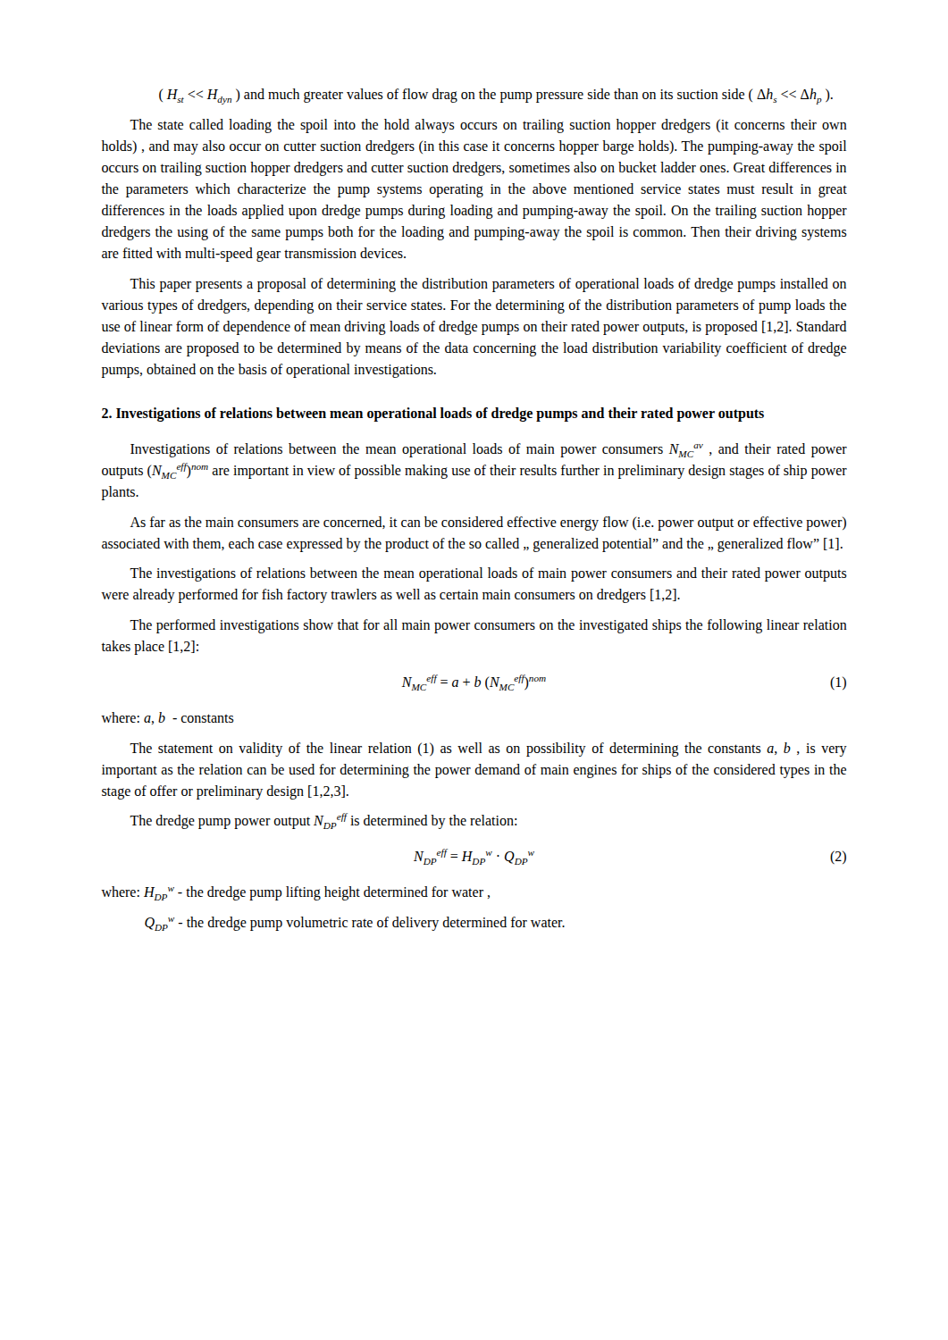( Hst << Hdyn ) and much greater values of flow drag on the pump pressure side than on its suction side ( Δhs << Δhp ).
The state called loading the spoil into the hold always occurs on trailing suction hopper dredgers (it concerns their own holds) , and may also occur on cutter suction dredgers (in this case it concerns hopper barge holds). The pumping-away the spoil occurs on trailing suction hopper dredgers and cutter suction dredgers, sometimes also on bucket ladder ones. Great differences in the parameters which characterize the pump systems operating in the above mentioned service states must result in great differences in the loads applied upon dredge pumps during loading and pumping-away the spoil. On the trailing suction hopper dredgers the using of the same pumps both for the loading and pumping-away the spoil is common. Then their driving systems are fitted with multi-speed gear transmission devices.
This paper presents a proposal of determining the distribution parameters of operational loads of dredge pumps installed on various types of dredgers, depending on their service states. For the determining of the distribution parameters of pump loads the use of linear form of dependence of mean driving loads of dredge pumps on their rated power outputs, is proposed [1,2]. Standard deviations are proposed to be determined by means of the data concerning the load distribution variability coefficient of dredge pumps, obtained on the basis of operational investigations.
2. Investigations of relations between mean operational loads of dredge pumps and their rated power outputs
Investigations of relations between the mean operational loads of main power consumers NMCav , and their rated power outputs (NMCeff)nom are important in view of possible making use of their results further in preliminary design stages of ship power plants.
As far as the main consumers are concerned, it can be considered effective energy flow (i.e. power output or effective power) associated with them, each case expressed by the product of the so called „ generalized potential” and the „ generalized flow” [1].
The investigations of relations between the mean operational loads of main power consumers and their rated power outputs were already performed for fish factory trawlers as well as certain main consumers on dredgers [1,2].
The performed investigations show that for all main power consumers on the investigated ships the following linear relation takes place [1,2]:
NMCeff = a + b (NMCeff)nom (1)
where: a, b - constants
The statement on validity of the linear relation (1) as well as on possibility of determining the constants a, b , is very important as the relation can be used for determining the power demand of main engines for ships of the considered types in the stage of offer or preliminary design [1,2,3].
The dredge pump power output NDPeff is determined by the relation:
NDPeff = HDPw · QDPw (2)
where: HDPw - the dredge pump lifting height determined for water ,
QDPw - the dredge pump volumetric rate of delivery determined for water.